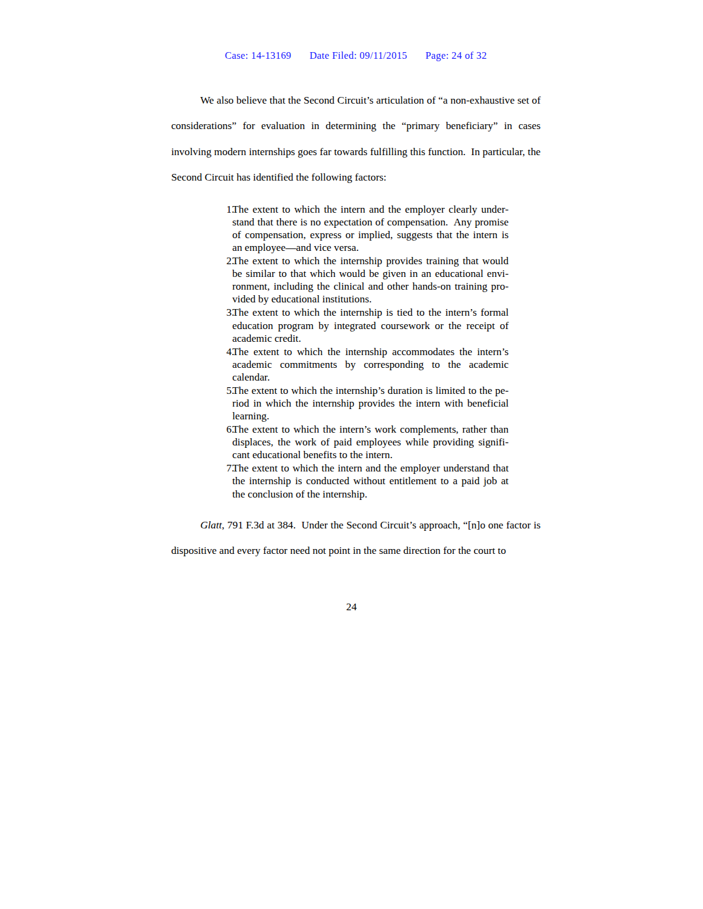Case: 14-13169 Date Filed: 09/11/2015 Page: 24 of 32
We also believe that the Second Circuit’s articulation of “a non-exhaustive set of considerations” for evaluation in determining the “primary beneficiary” in cases involving modern internships goes far towards fulfilling this function. In particular, the Second Circuit has identified the following factors:
1. The extent to which the intern and the employer clearly understand that there is no expectation of compensation. Any promise of compensation, express or implied, suggests that the intern is an employee—and vice versa.
2. The extent to which the internship provides training that would be similar to that which would be given in an educational environment, including the clinical and other hands-on training provided by educational institutions.
3. The extent to which the internship is tied to the intern’s formal education program by integrated coursework or the receipt of academic credit.
4. The extent to which the internship accommodates the intern’s academic commitments by corresponding to the academic calendar.
5. The extent to which the internship’s duration is limited to the period in which the internship provides the intern with beneficial learning.
6. The extent to which the intern’s work complements, rather than displaces, the work of paid employees while providing significant educational benefits to the intern.
7. The extent to which the intern and the employer understand that the internship is conducted without entitlement to a paid job at the conclusion of the internship.
Glatt, 791 F.3d at 384. Under the Second Circuit’s approach, “[n]o one factor is dispositive and every factor need not point in the same direction for the court to
24